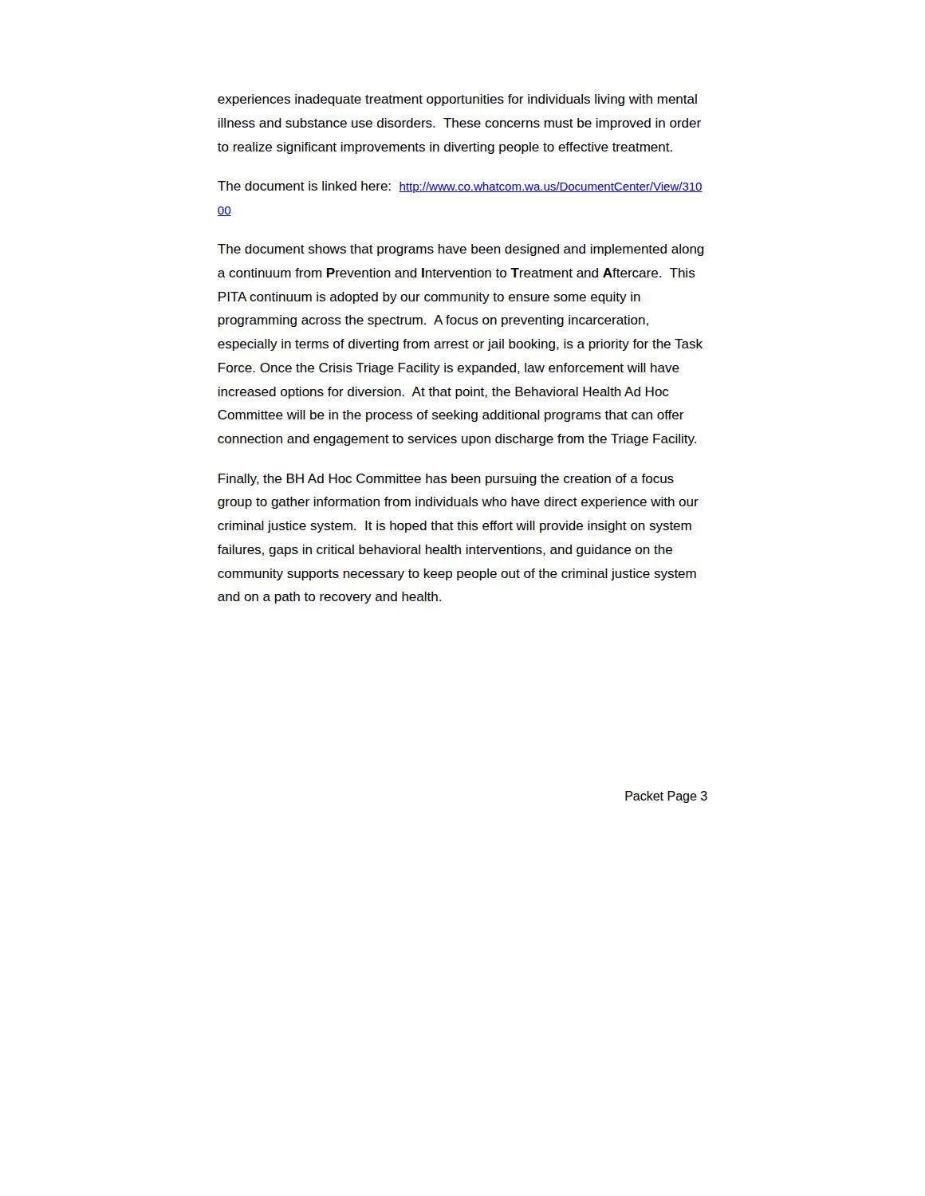experiences inadequate treatment opportunities for individuals living with mental illness and substance use disorders. These concerns must be improved in order to realize significant improvements in diverting people to effective treatment.
The document is linked here: http://www.co.whatcom.wa.us/DocumentCenter/View/31000
The document shows that programs have been designed and implemented along a continuum from Prevention and Intervention to Treatment and Aftercare. This PITA continuum is adopted by our community to ensure some equity in programming across the spectrum. A focus on preventing incarceration, especially in terms of diverting from arrest or jail booking, is a priority for the Task Force. Once the Crisis Triage Facility is expanded, law enforcement will have increased options for diversion. At that point, the Behavioral Health Ad Hoc Committee will be in the process of seeking additional programs that can offer connection and engagement to services upon discharge from the Triage Facility.
Finally, the BH Ad Hoc Committee has been pursuing the creation of a focus group to gather information from individuals who have direct experience with our criminal justice system. It is hoped that this effort will provide insight on system failures, gaps in critical behavioral health interventions, and guidance on the community supports necessary to keep people out of the criminal justice system and on a path to recovery and health.
Packet Page 3